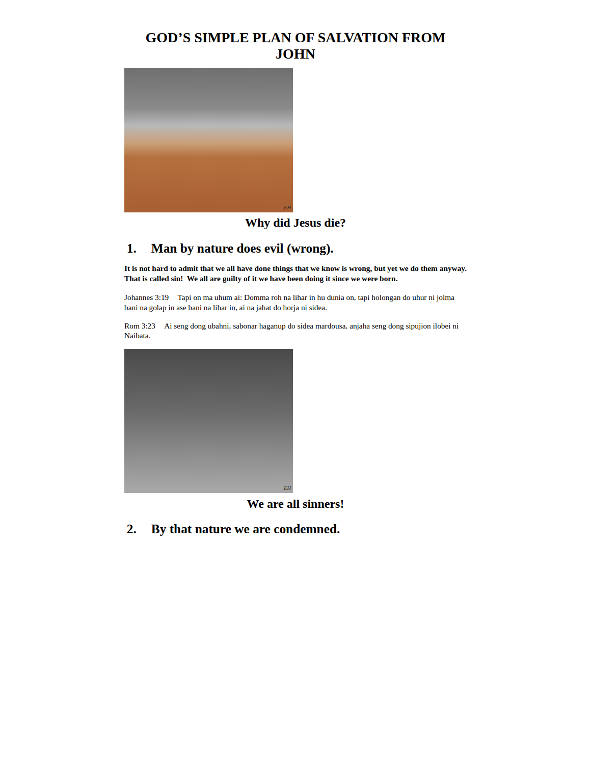GOD’S SIMPLE PLAN OF SALVATION FROM JOHN
EH
Why did Jesus die?
Man by nature does evil (wrong).
It is not hard to admit that we all have done things that we know is wrong, but yet we do them anyway. That is called sin! We all are guilty of it we have been doing it since we were born.
Johannes 3:19 Tapi on ma uhum ai: Domma roh na lihar in hu dunia on, tapi holongan do uhur ni jolma bani na golap in ase bani na lihar in, ai na jahat do horja ni sidea.
Rom 3:23 Ai seng dong ubahni, sabonar haganup do sidea mardousa, anjaha seng dong sipujion ilobei ni Naibata.
EH
We are all sinners!
By that nature we are condemned.